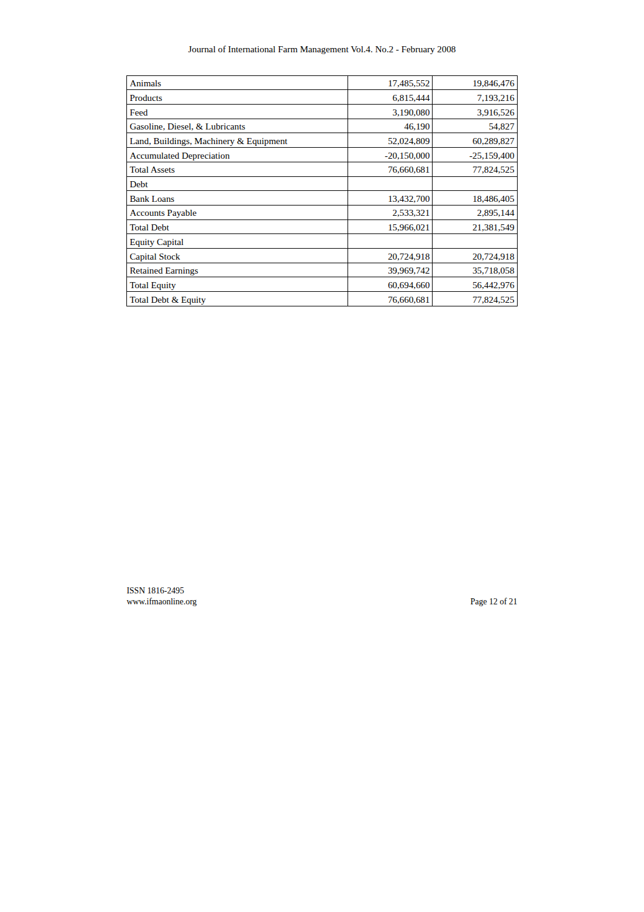Journal of International Farm Management Vol.4. No.2 - February 2008
| Animals | 17,485,552 | 19,846,476 |
| Products | 6,815,444 | 7,193,216 |
| Feed | 3,190,080 | 3,916,526 |
| Gasoline, Diesel, & Lubricants | 46,190 | 54,827 |
| Land, Buildings, Machinery & Equipment | 52,024,809 | 60,289,827 |
| Accumulated Depreciation | -20,150,000 | -25,159,400 |
| Total Assets | 76,660,681 | 77,824,525 |
| Debt | | |
| Bank Loans | 13,432,700 | 18,486,405 |
| Accounts Payable | 2,533,321 | 2,895,144 |
| Total Debt | 15,966,021 | 21,381,549 |
| Equity Capital | | |
| Capital Stock | 20,724,918 | 20,724,918 |
| Retained Earnings | 39,969,742 | 35,718,058 |
| Total Equity | 60,694,660 | 56,442,976 |
| Total Debt & Equity | 76,660,681 | 77,824,525 |
ISSN 1816-2495
www.ifmaonline.org
Page 12 of 21